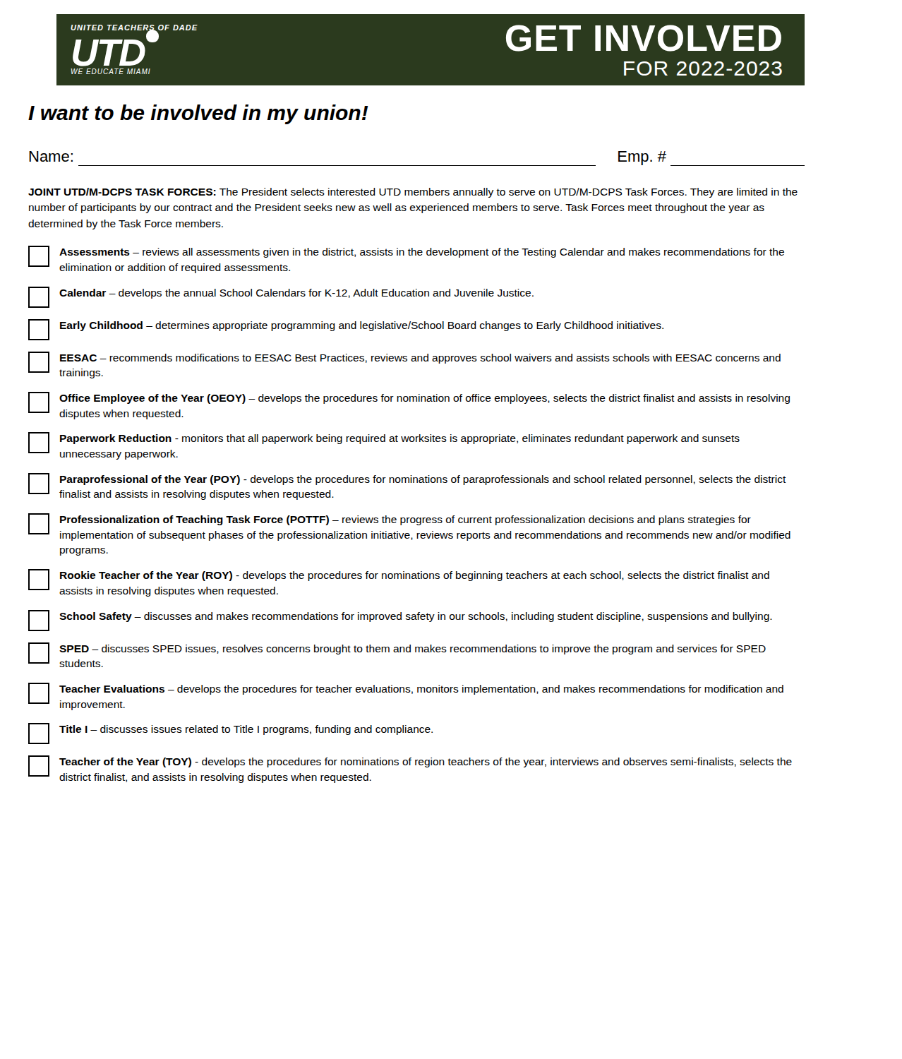UNITED TEACHERS OF DADE
UTD
WE EDUCATE MIAMI
GET INVOLVED
FOR 2022-2023
I want to be involved in my union!
Name: Emp. #
JOINT UTD/M-DCPS TASK FORCES: The President selects interested UTD members annually to serve on UTD/M-DCPS Task Forces. They are limited in the number of participants by our contract and the President seeks new as well as experienced members to serve. Task Forces meet throughout the year as determined by the Task Force members.
Assessments – reviews all assessments given in the district, assists in the development of the Testing Calendar and makes recommendations for the elimination or addition of required assessments.
Calendar – develops the annual School Calendars for K-12, Adult Education and Juvenile Justice.
Early Childhood – determines appropriate programming and legislative/School Board changes to Early Childhood initiatives.
EESAC – recommends modifications to EESAC Best Practices, reviews and approves school waivers and assists schools with EESAC concerns and trainings.
Office Employee of the Year (OEOY) – develops the procedures for nomination of office employees, selects the district finalist and assists in resolving disputes when requested.
Paperwork Reduction - monitors that all paperwork being required at worksites is appropriate, eliminates redundant paperwork and sunsets unnecessary paperwork.
Paraprofessional of the Year (POY) - develops the procedures for nominations of paraprofessionals and school related personnel, selects the district finalist and assists in resolving disputes when requested.
Professionalization of Teaching Task Force (POTTF) – reviews the progress of current professionalization decisions and plans strategies for implementation of subsequent phases of the professionalization initiative, reviews reports and recommendations and recommends new and/or modified programs.
Rookie Teacher of the Year (ROY) - develops the procedures for nominations of beginning teachers at each school, selects the district finalist and assists in resolving disputes when requested.
School Safety – discusses and makes recommendations for improved safety in our schools, including student discipline, suspensions and bullying.
SPED – discusses SPED issues, resolves concerns brought to them and makes recommendations to improve the program and services for SPED students.
Teacher Evaluations – develops the procedures for teacher evaluations, monitors implementation, and makes recommendations for modification and improvement.
Title I – discusses issues related to Title I programs, funding and compliance.
Teacher of the Year (TOY) - develops the procedures for nominations of region teachers of the year, interviews and observes semi-finalists, selects the district finalist, and assists in resolving disputes when requested.